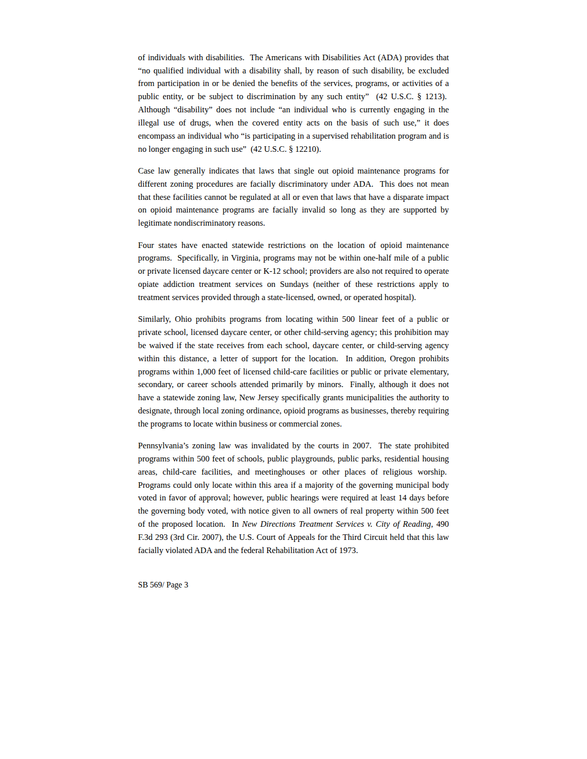of individuals with disabilities. The Americans with Disabilities Act (ADA) provides that “no qualified individual with a disability shall, by reason of such disability, be excluded from participation in or be denied the benefits of the services, programs, or activities of a public entity, or be subject to discrimination by any such entity” (42 U.S.C. § 1213). Although “disability” does not include “an individual who is currently engaging in the illegal use of drugs, when the covered entity acts on the basis of such use,” it does encompass an individual who “is participating in a supervised rehabilitation program and is no longer engaging in such use” (42 U.S.C. § 12210).
Case law generally indicates that laws that single out opioid maintenance programs for different zoning procedures are facially discriminatory under ADA. This does not mean that these facilities cannot be regulated at all or even that laws that have a disparate impact on opioid maintenance programs are facially invalid so long as they are supported by legitimate nondiscriminatory reasons.
Four states have enacted statewide restrictions on the location of opioid maintenance programs. Specifically, in Virginia, programs may not be within one-half mile of a public or private licensed daycare center or K-12 school; providers are also not required to operate opiate addiction treatment services on Sundays (neither of these restrictions apply to treatment services provided through a state-licensed, owned, or operated hospital).
Similarly, Ohio prohibits programs from locating within 500 linear feet of a public or private school, licensed daycare center, or other child-serving agency; this prohibition may be waived if the state receives from each school, daycare center, or child-serving agency within this distance, a letter of support for the location. In addition, Oregon prohibits programs within 1,000 feet of licensed child-care facilities or public or private elementary, secondary, or career schools attended primarily by minors. Finally, although it does not have a statewide zoning law, New Jersey specifically grants municipalities the authority to designate, through local zoning ordinance, opioid programs as businesses, thereby requiring the programs to locate within business or commercial zones.
Pennsylvania’s zoning law was invalidated by the courts in 2007. The state prohibited programs within 500 feet of schools, public playgrounds, public parks, residential housing areas, child-care facilities, and meetinghouses or other places of religious worship. Programs could only locate within this area if a majority of the governing municipal body voted in favor of approval; however, public hearings were required at least 14 days before the governing body voted, with notice given to all owners of real property within 500 feet of the proposed location. In New Directions Treatment Services v. City of Reading, 490 F.3d 293 (3rd Cir. 2007), the U.S. Court of Appeals for the Third Circuit held that this law facially violated ADA and the federal Rehabilitation Act of 1973.
SB 569/ Page 3